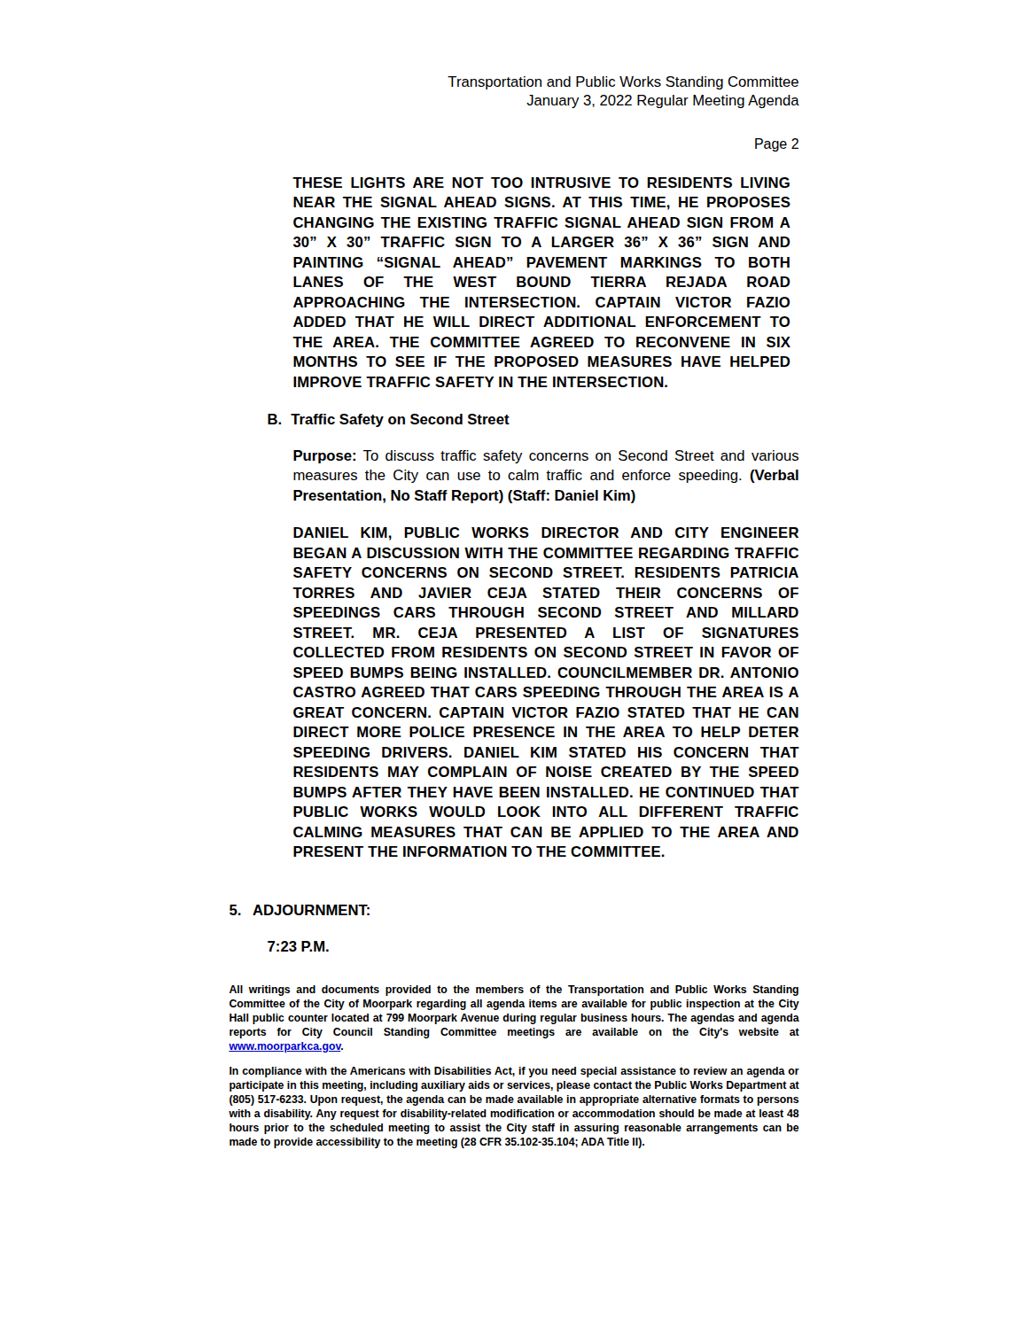Transportation and Public Works Standing Committee
January 3, 2022 Regular Meeting Agenda
Page 2
THESE LIGHTS ARE NOT TOO INTRUSIVE TO RESIDENTS LIVING NEAR THE SIGNAL AHEAD SIGNS. AT THIS TIME, HE PROPOSES CHANGING THE EXISTING TRAFFIC SIGNAL AHEAD SIGN FROM A 30” X 30” TRAFFIC SIGN TO A LARGER 36” X 36” SIGN AND PAINTING “SIGNAL AHEAD” PAVEMENT MARKINGS TO BOTH LANES OF THE WEST BOUND TIERRA REJADA ROAD APPROACHING THE INTERSECTION. CAPTAIN VICTOR FAZIO ADDED THAT HE WILL DIRECT ADDITIONAL ENFORCEMENT TO THE AREA. THE COMMITTEE AGREED TO RECONVENE IN SIX MONTHS TO SEE IF THE PROPOSED MEASURES HAVE HELPED IMPROVE TRAFFIC SAFETY IN THE INTERSECTION.
B. Traffic Safety on Second Street
Purpose: To discuss traffic safety concerns on Second Street and various measures the City can use to calm traffic and enforce speeding. (Verbal Presentation, No Staff Report) (Staff: Daniel Kim)
DANIEL KIM, PUBLIC WORKS DIRECTOR AND CITY ENGINEER BEGAN A DISCUSSION WITH THE COMMITTEE REGARDING TRAFFIC SAFETY CONCERNS ON SECOND STREET. RESIDENTS PATRICIA TORRES AND JAVIER CEJA STATED THEIR CONCERNS OF SPEEDINGS CARS THROUGH SECOND STREET AND MILLARD STREET. MR. CEJA PRESENTED A LIST OF SIGNATURES COLLECTED FROM RESIDENTS ON SECOND STREET IN FAVOR OF SPEED BUMPS BEING INSTALLED. COUNCILMEMBER DR. ANTONIO CASTRO AGREED THAT CARS SPEEDING THROUGH THE AREA IS A GREAT CONCERN. CAPTAIN VICTOR FAZIO STATED THAT HE CAN DIRECT MORE POLICE PRESENCE IN THE AREA TO HELP DETER SPEEDING DRIVERS. DANIEL KIM STATED HIS CONCERN THAT RESIDENTS MAY COMPLAIN OF NOISE CREATED BY THE SPEED BUMPS AFTER THEY HAVE BEEN INSTALLED. HE CONTINUED THAT PUBLIC WORKS WOULD LOOK INTO ALL DIFFERENT TRAFFIC CALMING MEASURES THAT CAN BE APPLIED TO THE AREA AND PRESENT THE INFORMATION TO THE COMMITTEE.
5. ADJOURNMENT:
7:23 P.M.
All writings and documents provided to the members of the Transportation and Public Works Standing Committee of the City of Moorpark regarding all agenda items are available for public inspection at the City Hall public counter located at 799 Moorpark Avenue during regular business hours. The agendas and agenda reports for City Council Standing Committee meetings are available on the City's website at www.moorparkca.gov.
In compliance with the Americans with Disabilities Act, if you need special assistance to review an agenda or participate in this meeting, including auxiliary aids or services, please contact the Public Works Department at (805) 517-6233. Upon request, the agenda can be made available in appropriate alternative formats to persons with a disability. Any request for disability-related modification or accommodation should be made at least 48 hours prior to the scheduled meeting to assist the City staff in assuring reasonable arrangements can be made to provide accessibility to the meeting (28 CFR 35.102-35.104; ADA Title II).